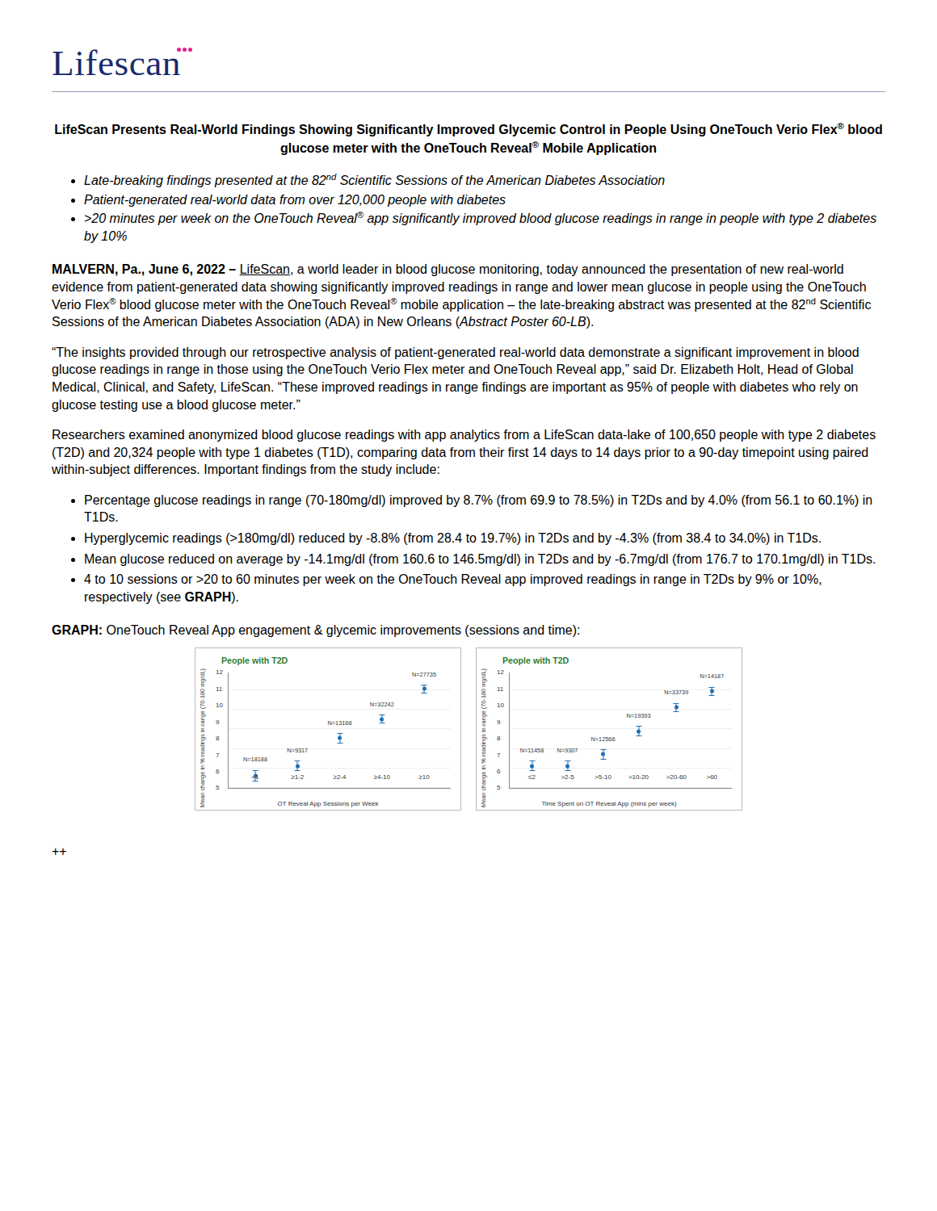Lifescan
LifeScan Presents Real-World Findings Showing Significantly Improved Glycemic Control in People Using OneTouch Verio Flex® blood glucose meter with the OneTouch Reveal® Mobile Application
Late-breaking findings presented at the 82nd Scientific Sessions of the American Diabetes Association
Patient-generated real-world data from over 120,000 people with diabetes
>20 minutes per week on the OneTouch Reveal® app significantly improved blood glucose readings in range in people with type 2 diabetes by 10%
MALVERN, Pa., June 6, 2022 – LifeScan, a world leader in blood glucose monitoring, today announced the presentation of new real-world evidence from patient-generated data showing significantly improved readings in range and lower mean glucose in people using the OneTouch Verio Flex® blood glucose meter with the OneTouch Reveal® mobile application – the late-breaking abstract was presented at the 82nd Scientific Sessions of the American Diabetes Association (ADA) in New Orleans (Abstract Poster 60-LB).
“The insights provided through our retrospective analysis of patient-generated real-world data demonstrate a significant improvement in blood glucose readings in range in those using the OneTouch Verio Flex meter and OneTouch Reveal app,” said Dr. Elizabeth Holt, Head of Global Medical, Clinical, and Safety, LifeScan. “These improved readings in range findings are important as 95% of people with diabetes who rely on glucose testing use a blood glucose meter.”
Researchers examined anonymized blood glucose readings with app analytics from a LifeScan data-lake of 100,650 people with type 2 diabetes (T2D) and 20,324 people with type 1 diabetes (T1D), comparing data from their first 14 days to 14 days prior to a 90-day timepoint using paired within-subject differences. Important findings from the study include:
Percentage glucose readings in range (70-180mg/dl) improved by 8.7% (from 69.9 to 78.5%) in T2Ds and by 4.0% (from 56.1 to 60.1%) in T1Ds.
Hyperglycemic readings (>180mg/dl) reduced by -8.8% (from 28.4 to 19.7%) in T2Ds and by -4.3% (from 38.4 to 34.0%) in T1Ds.
Mean glucose reduced on average by -14.1mg/dl (from 160.6 to 146.5mg/dl) in T2Ds and by -6.7mg/dl (from 176.7 to 170.1mg/dl) in T1Ds.
4 to 10 sessions or >20 to 60 minutes per week on the OneTouch Reveal app improved readings in range in T2Ds by 9% or 10%, respectively (see GRAPH).
GRAPH: OneTouch Reveal App engagement & glycemic improvements (sessions and time):
People with T2D
Mean change in % readings in-range (70-180 mg/dL)
12 11 10 9 8 7 6 5
N=18188 <1
N=9317 ≥1-2
N=13168 ≥2-4
N=32242 ≥4-10
N=27735 ≥10
OT Reveal App Sessions per Week
People with T2D
Mean change in % readings in-range (70-180 mg/dL)
12 11 10 9 8 7 6 5
N=11458 ≤2
N=9307 >2-5
N=12566 >5-10
N=19393 >10-20
N=33739 >20-60
N=14187 >60
Time Spent on OT Reveal App (mins per week)
++